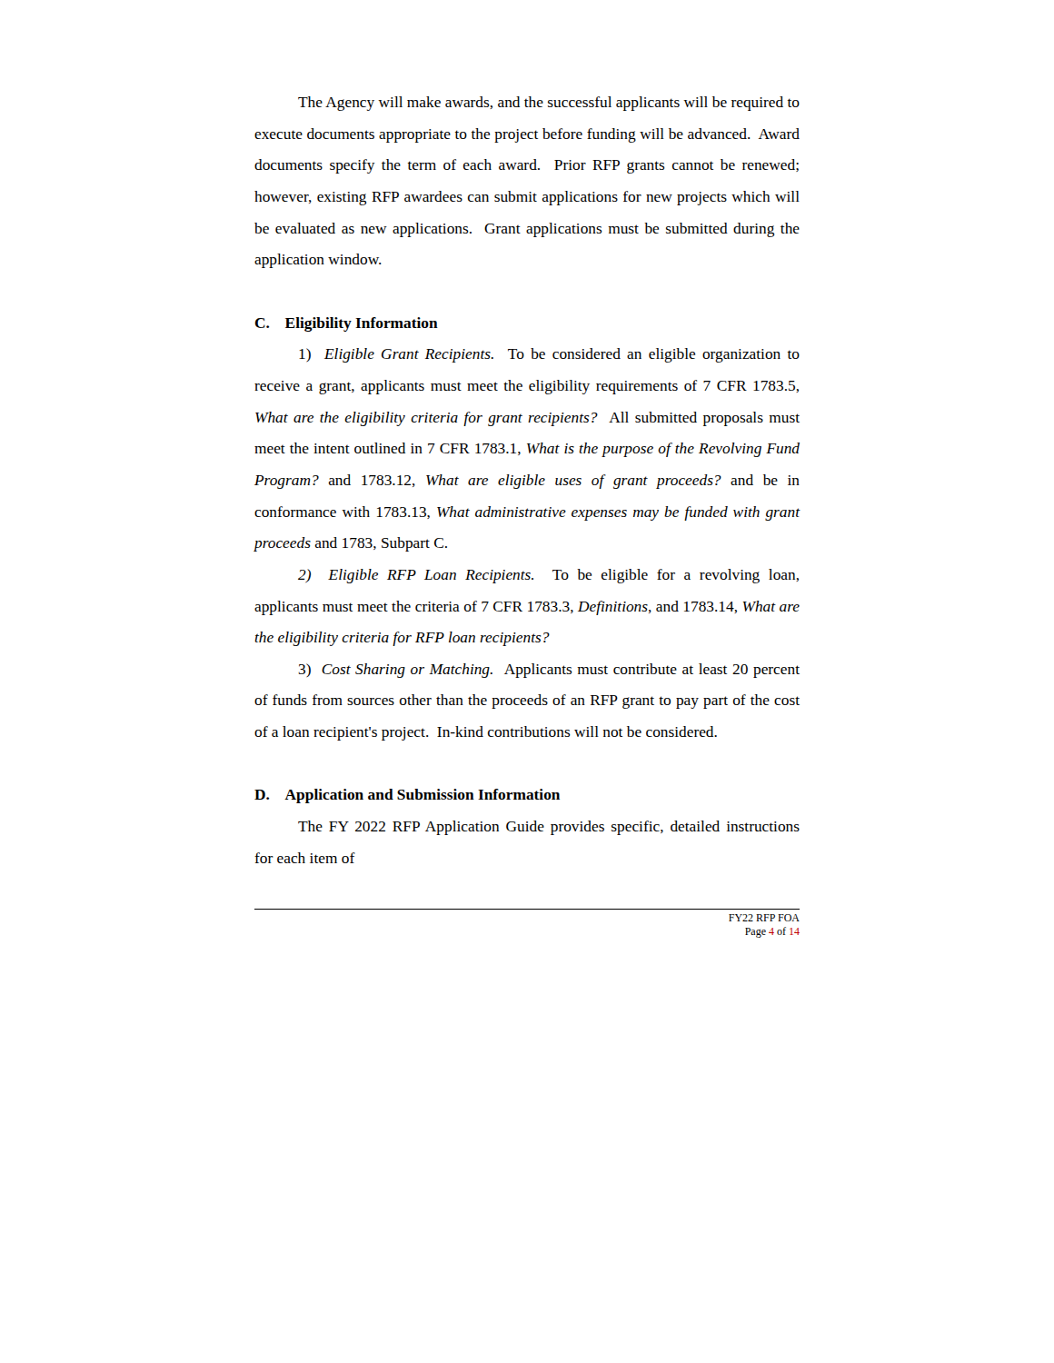The Agency will make awards, and the successful applicants will be required to execute documents appropriate to the project before funding will be advanced. Award documents specify the term of each award. Prior RFP grants cannot be renewed; however, existing RFP awardees can submit applications for new projects which will be evaluated as new applications. Grant applications must be submitted during the application window.
C. Eligibility Information
1) Eligible Grant Recipients. To be considered an eligible organization to receive a grant, applicants must meet the eligibility requirements of 7 CFR 1783.5, What are the eligibility criteria for grant recipients? All submitted proposals must meet the intent outlined in 7 CFR 1783.1, What is the purpose of the Revolving Fund Program? and 1783.12, What are eligible uses of grant proceeds? and be in conformance with 1783.13, What administrative expenses may be funded with grant proceeds and 1783, Subpart C.
2) Eligible RFP Loan Recipients. To be eligible for a revolving loan, applicants must meet the criteria of 7 CFR 1783.3, Definitions, and 1783.14, What are the eligibility criteria for RFP loan recipients?
3) Cost Sharing or Matching. Applicants must contribute at least 20 percent of funds from sources other than the proceeds of an RFP grant to pay part of the cost of a loan recipient's project. In-kind contributions will not be considered.
D. Application and Submission Information
The FY 2022 RFP Application Guide provides specific, detailed instructions for each item of
FY22 RFP FOA
Page 4 of 14